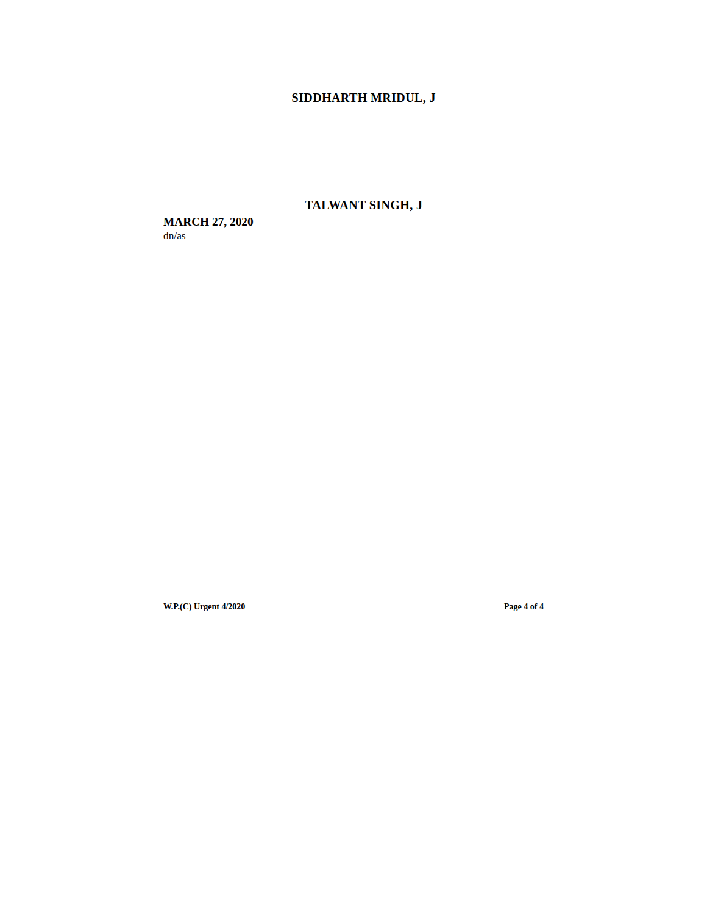SIDDHARTH MRIDUL, J
TALWANT SINGH, J
MARCH 27, 2020
dn/as
W.P.(C) Urgent 4/2020 Page 4 of 4